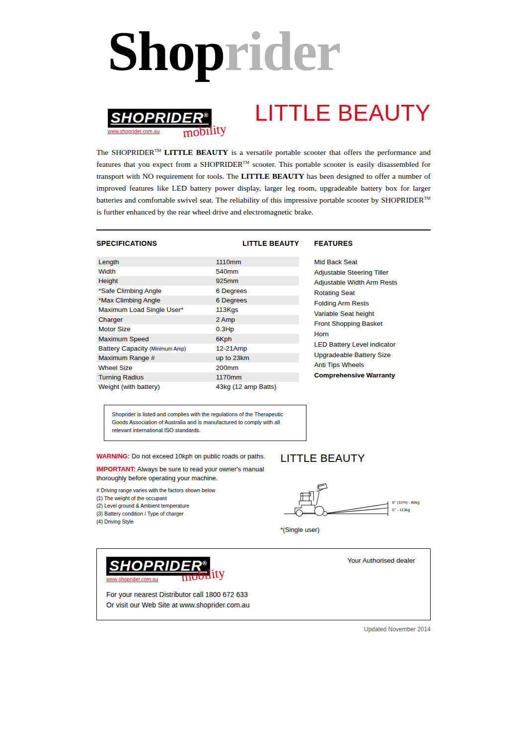Shop rider
SHOPRIDER®
mobility www.shoprider.com.au
LITTLE BEAUTY
The SHOPRIDERTM LITTLE BEAUTY is a versatile portable scooter that offers the performance and features that you expect from a SHOPRIDERTM scooter. This portable scooter is easily disassembled for transport with NO requirement for tools. The LITTLE BEAUTY has been designed to offer a number of improved features like LED battery power display, larger leg room, upgradeable battery box for larger batteries and comfortable swivel seat. The reliability of this impressive portable scooter by SHOPRIDERTM is further enhanced by the rear wheel drive and electromagnetic brake.
Specifications
Little Beauty
| Length | 1110mm |
| Width | 540mm |
| Height | 925mm |
| *Safe Climbing Angle | 6 Degrees |
| *Max Climbing Angle | 6 Degrees |
| Maximum Load Single User* | 113Kgs |
| Charger | 2 Amp |
| Motor Size | 0.3Hp |
| Maximum Speed | 6Kph |
| Battery Capacity (Minimum Amp) | 12-21Amp |
| Maximum Range # | up to 23km |
| Wheel Size | 200mm |
| Turning Radius | 1170mm |
| Weight (with battery) | 43kg (12 amp Batts) |
Features
Mid Back Seat
Adjustable Steering Tiller
Adjustable Width Arm Rests
Rotating Seat
Folding Arm Rests
Variable Seat height
Front Shopping Basket
Horn
LED Battery Level indicator
Upgradeable Battery Size
Anti Tips Wheels
Comprehensive Warranty
Shoprider is listed and complies with the regulations of the Therapeutic Goods Association of Australia and is manufactured to comply with all relevant international ISO standards.
WARNING: Do not exceed 10kph on public roads or paths.
IMPORTANT: Always be sure to read your owner's manual thoroughly before operating your machine.
# Driving range varies with the factors shown below
(1) The weight of the occupant
(2) Level ground & Ambient temperature
(3) Battery condition / Type of charger
(4) Driving Style
LITTLE BEAUTY
6° (10%) - 80kg 0° - 113kg
*(Single user)
Your Authorised dealer
SHOPRIDER®
mobility www.shoprider.com.au
For your nearest Distributor call 1800 672 633
Or visit our Web Site at www.shoprider.com.au
Updated November 2014